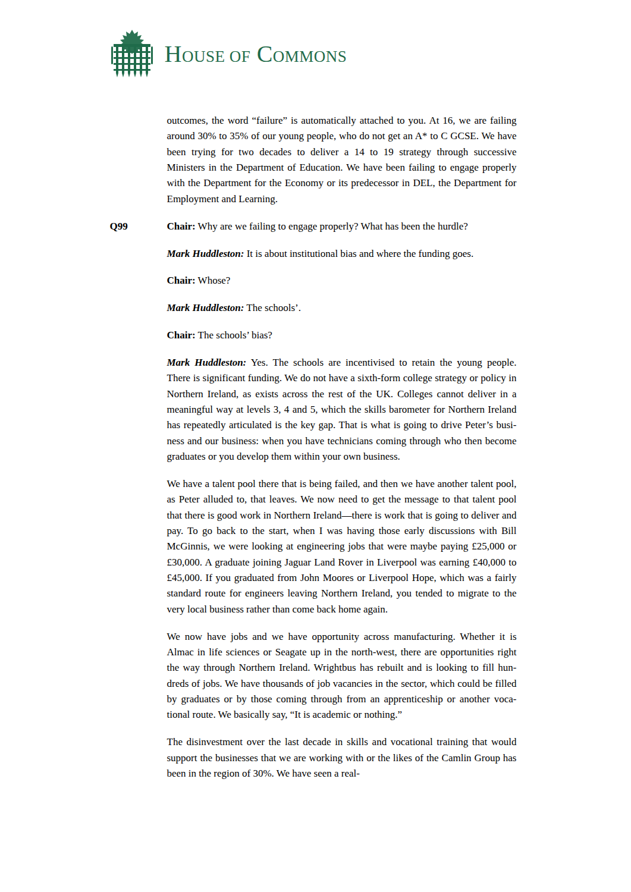HOUSE OF COMMONS
outcomes, the word “failure” is automatically attached to you. At 16, we are failing around 30% to 35% of our young people, who do not get an A* to C GCSE. We have been trying for two decades to deliver a 14 to 19 strategy through successive Ministers in the Department of Education. We have been failing to engage properly with the Department for the Economy or its predecessor in DEL, the Department for Employment and Learning.
Q99
Chair: Why are we failing to engage properly? What has been the hurdle?
Mark Huddleston: It is about institutional bias and where the funding goes.
Chair: Whose?
Mark Huddleston: The schools’.
Chair: The schools’ bias?
Mark Huddleston: Yes. The schools are incentivised to retain the young people. There is significant funding. We do not have a sixth-form college strategy or policy in Northern Ireland, as exists across the rest of the UK. Colleges cannot deliver in a meaningful way at levels 3, 4 and 5, which the skills barometer for Northern Ireland has repeatedly articulated is the key gap. That is what is going to drive Peter’s business and our business: when you have technicians coming through who then become graduates or you develop them within your own business.
We have a talent pool there that is being failed, and then we have another talent pool, as Peter alluded to, that leaves. We now need to get the message to that talent pool that there is good work in Northern Ireland—there is work that is going to deliver and pay. To go back to the start, when I was having those early discussions with Bill McGinnis, we were looking at engineering jobs that were maybe paying £25,000 or £30,000. A graduate joining Jaguar Land Rover in Liverpool was earning £40,000 to £45,000. If you graduated from John Moores or Liverpool Hope, which was a fairly standard route for engineers leaving Northern Ireland, you tended to migrate to the very local business rather than come back home again.
We now have jobs and we have opportunity across manufacturing. Whether it is Almac in life sciences or Seagate up in the north-west, there are opportunities right the way through Northern Ireland. Wrightbus has rebuilt and is looking to fill hundreds of jobs. We have thousands of job vacancies in the sector, which could be filled by graduates or by those coming through from an apprenticeship or another vocational route. We basically say, “It is academic or nothing.”
The disinvestment over the last decade in skills and vocational training that would support the businesses that we are working with or the likes of the Camlin Group has been in the region of 30%. We have seen a real-